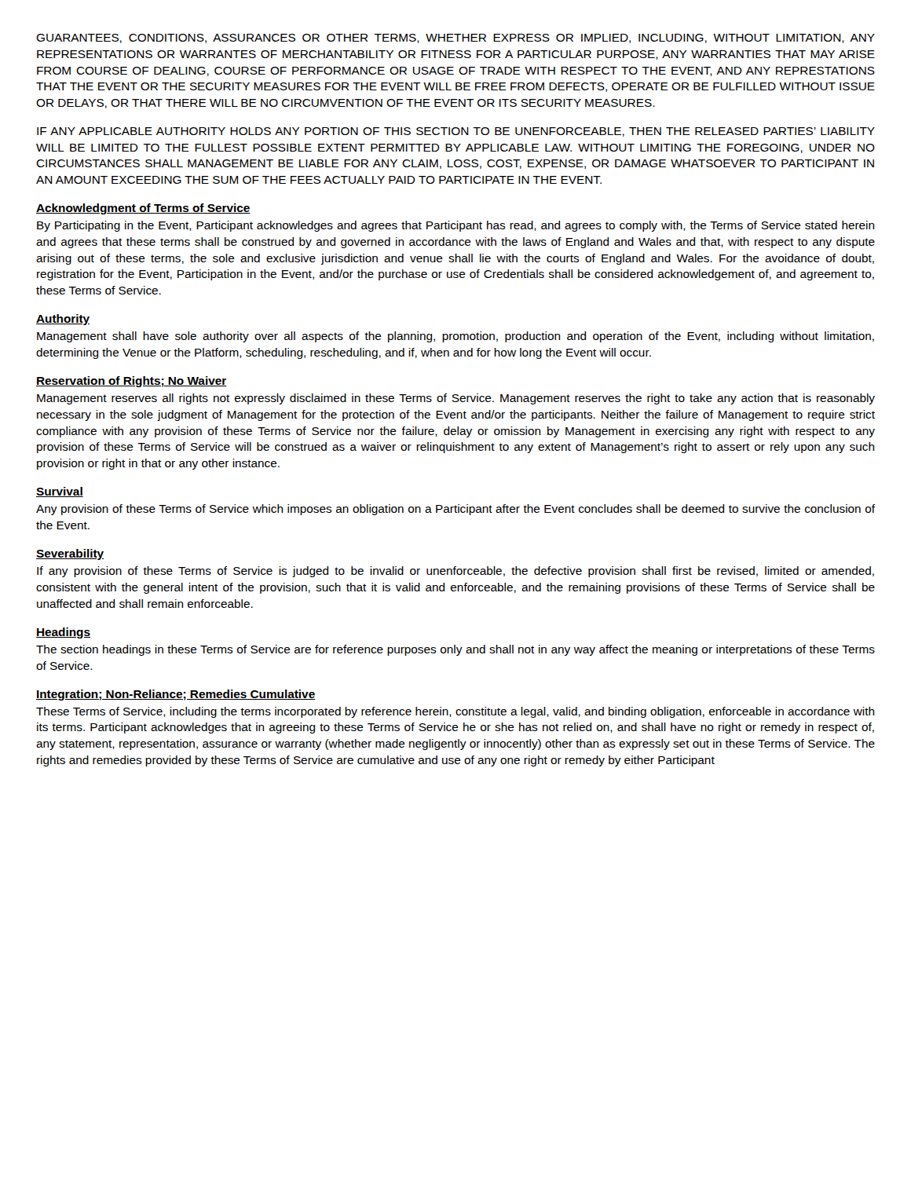Guarantees, conditions, assurances or other terms, whether express or implied, including, without limitation, any representations or warrantes of merchantability or fitness for a particular purpose, any warranties that may arise from course of dealing, course of performance or usage of trade with respect to the event, and any represtations that the event or the security measures for the event will be free from defects, operate or be fulfilled without issue or delays, or that there will be no circumvention of the event or its security measures.
If any applicable authority holds any portion of this section to be unenforceable, then the released parties’ liability will be limited to the fullest possible extent permitted by applicable law. Without limiting the foregoing, under no circumstances shall management be liable for any claim, loss, cost, expense, or damage whatsoever to participant in an amount exceeding the sum of the fees actually paid to participate in the event.
Acknowledgment of Terms of Service
By Participating in the Event, Participant acknowledges and agrees that Participant has read, and agrees to comply with, the Terms of Service stated herein and agrees that these terms shall be construed by and governed in accordance with the laws of England and Wales and that, with respect to any dispute arising out of these terms, the sole and exclusive jurisdiction and venue shall lie with the courts of England and Wales. For the avoidance of doubt, registration for the Event, Participation in the Event, and/or the purchase or use of Credentials shall be considered acknowledgement of, and agreement to, these Terms of Service.
Authority
Management shall have sole authority over all aspects of the planning, promotion, production and operation of the Event, including without limitation, determining the Venue or the Platform, scheduling, rescheduling, and if, when and for how long the Event will occur.
Reservation of Rights; No Waiver
Management reserves all rights not expressly disclaimed in these Terms of Service. Management reserves the right to take any action that is reasonably necessary in the sole judgment of Management for the protection of the Event and/or the participants. Neither the failure of Management to require strict compliance with any provision of these Terms of Service nor the failure, delay or omission by Management in exercising any right with respect to any provision of these Terms of Service will be construed as a waiver or relinquishment to any extent of Management’s right to assert or rely upon any such provision or right in that or any other instance.
Survival
Any provision of these Terms of Service which imposes an obligation on a Participant after the Event concludes shall be deemed to survive the conclusion of the Event.
Severability
If any provision of these Terms of Service is judged to be invalid or unenforceable, the defective provision shall first be revised, limited or amended, consistent with the general intent of the provision, such that it is valid and enforceable, and the remaining provisions of these Terms of Service shall be unaffected and shall remain enforceable.
Headings
The section headings in these Terms of Service are for reference purposes only and shall not in any way affect the meaning or interpretations of these Terms of Service.
Integration; Non-Reliance; Remedies Cumulative
These Terms of Service, including the terms incorporated by reference herein, constitute a legal, valid, and binding obligation, enforceable in accordance with its terms. Participant acknowledges that in agreeing to these Terms of Service he or she has not relied on, and shall have no right or remedy in respect of, any statement, representation, assurance or warranty (whether made negligently or innocently) other than as expressly set out in these Terms of Service. The rights and remedies provided by these Terms of Service are cumulative and use of any one right or remedy by either Participant